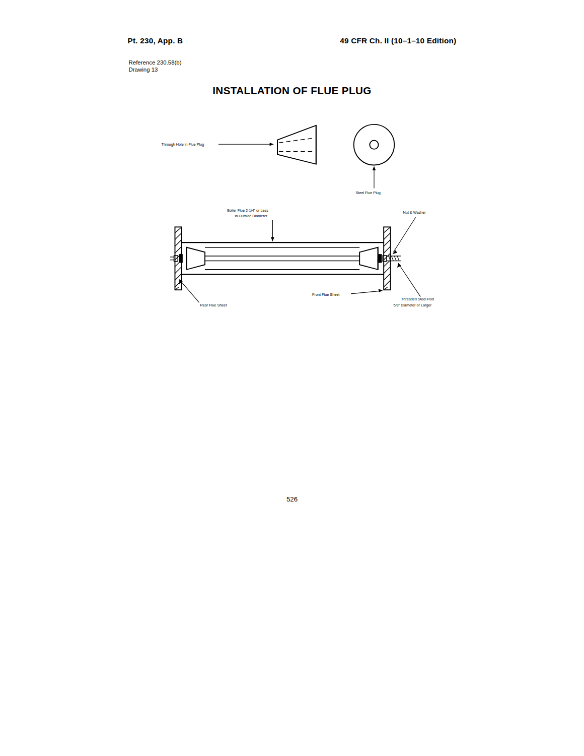Pt. 230, App. B
49 CFR Ch. II (10–1–10 Edition)
Reference 230.58(b)
Drawing 13
INSTALLATION OF FLUE PLUG
Through Hole in Flue Plug Steel Flue Plug Boiler Flue 2-1/4” or Less in Outside Diameter Nut & Washer Threaded Steel Rod 5/8” Diameter or Larger Front Flue Sheet Rear Flue Sheet
526